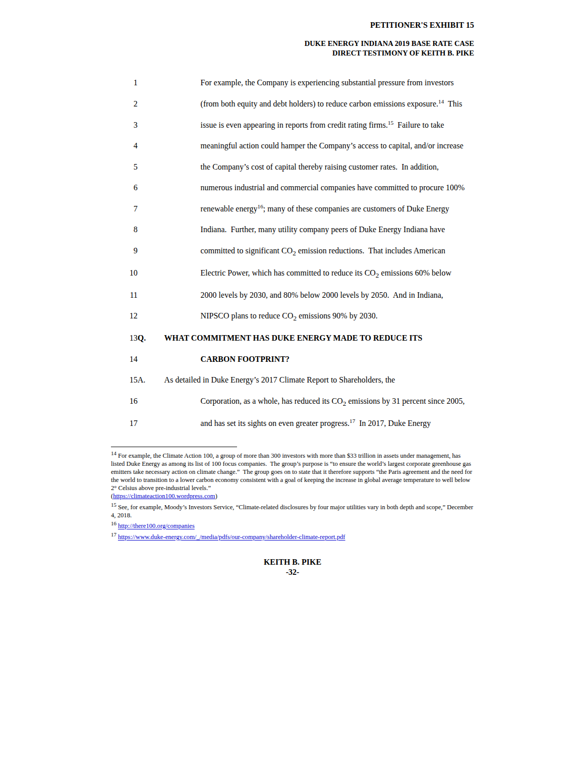PETITIONER'S EXHIBIT 15
DUKE ENERGY INDIANA 2019 BASE RATE CASE
DIRECT TESTIMONY OF KEITH B. PIKE
| 1 | | For example, the Company is experiencing substantial pressure from investors |
| 2 | | (from both equity and debt holders) to reduce carbon emissions exposure. 14 This |
| 3 | | issue is even appearing in reports from credit rating firms. 15 Failure to take |
| 4 | | meaningful action could hamper the Company’s access to capital, and/or increase |
| 5 | | the Company’s cost of capital thereby raising customer rates. In addition, |
| 6 | | numerous industrial and commercial companies have committed to procure 100% |
| 7 | | renewable energy 16 ; many of these companies are customers of Duke Energy |
| 8 | | Indiana. Further, many utility company peers of Duke Energy Indiana have |
| 9 | | committed to significant CO 2 emission reductions. That includes American |
| 10 | | Electric Power, which has committed to reduce its CO 2 emissions 60% below |
| 11 | | 2000 levels by 2030, and 80% below 2000 levels by 2050. And in Indiana, |
| 12 | | NIPSCO plans to reduce CO 2 emissions 90% by 2030. |
| 13 | Q. | WHAT COMMITMENT HAS DUKE ENERGY MADE TO REDUCE ITS |
| 14 | | CARBON FOOTPRINT? |
| 15 | A. | As detailed in Duke Energy’s 2017 Climate Report to Shareholders, the |
| 16 | | Corporation, as a whole, has reduced its CO 2 emissions by 31 percent since 2005, |
| 17 | | and has set its sights on even greater progress. 17 In 2017, Duke Energy |
14 For example, the Climate Action 100, a group of more than 300 investors with more than $33 trillion in assets under management, has listed Duke Energy as among its list of 100 focus companies. The group’s purpose is “to ensure the world’s largest corporate greenhouse gas emitters take necessary action on climate change.” The group goes on to state that it therefore supports “the Paris agreement and the need for the world to transition to a lower carbon economy consistent with a goal of keeping the increase in global average temperature to well below 2° Celsius above pre-industrial levels.”
(https://climateaction100.wordpress.com)
15 See, for example, Moody’s Investors Service, “Climate-related disclosures by four major utilities vary in both depth and scope,” December 4, 2018.
16 http://there100.org/companies
17 https://www.duke-energy.com/_/media/pdfs/our-company/shareholder-climate-report.pdf
KEITH B. PIKE -32-